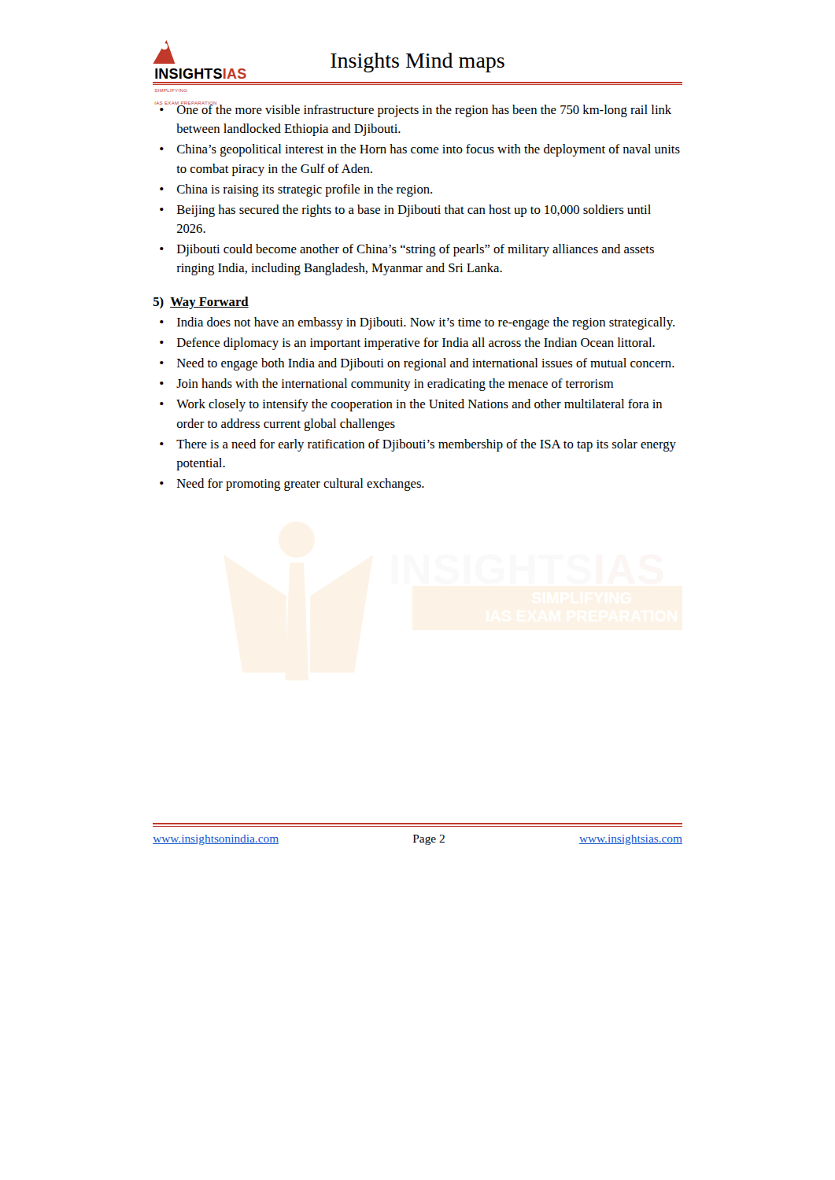INSIGHTSIAS SIMPLIFYING
IAS EXAM PREPARATION
Insights Mind maps
One of the more visible infrastructure projects in the region has been the 750 km-long rail link between landlocked Ethiopia and Djibouti.
China’s geopolitical interest in the Horn has come into focus with the deployment of naval units to combat piracy in the Gulf of Aden.
China is raising its strategic profile in the region.
Beijing has secured the rights to a base in Djibouti that can host up to 10,000 soldiers until 2026.
Djibouti could become another of China’s “string of pearls” of military alliances and assets ringing India, including Bangladesh, Myanmar and Sri Lanka.
5) Way Forward
India does not have an embassy in Djibouti. Now it’s time to re-engage the region strategically.
Defence diplomacy is an important imperative for India all across the Indian Ocean littoral.
Need to engage both India and Djibouti on regional and international issues of mutual concern.
Join hands with the international community in eradicating the menace of terrorism
Work closely to intensify the cooperation in the United Nations and other multilateral fora in order to address current global challenges
There is a need for early ratification of Djibouti’s membership of the ISA to tap its solar energy potential.
Need for promoting greater cultural exchanges.
INSIGHTSIAS
SIMPLIFYING
IAS EXAM PREPARATION
www.insightsonindia.com Page 2 www.insightsias.com